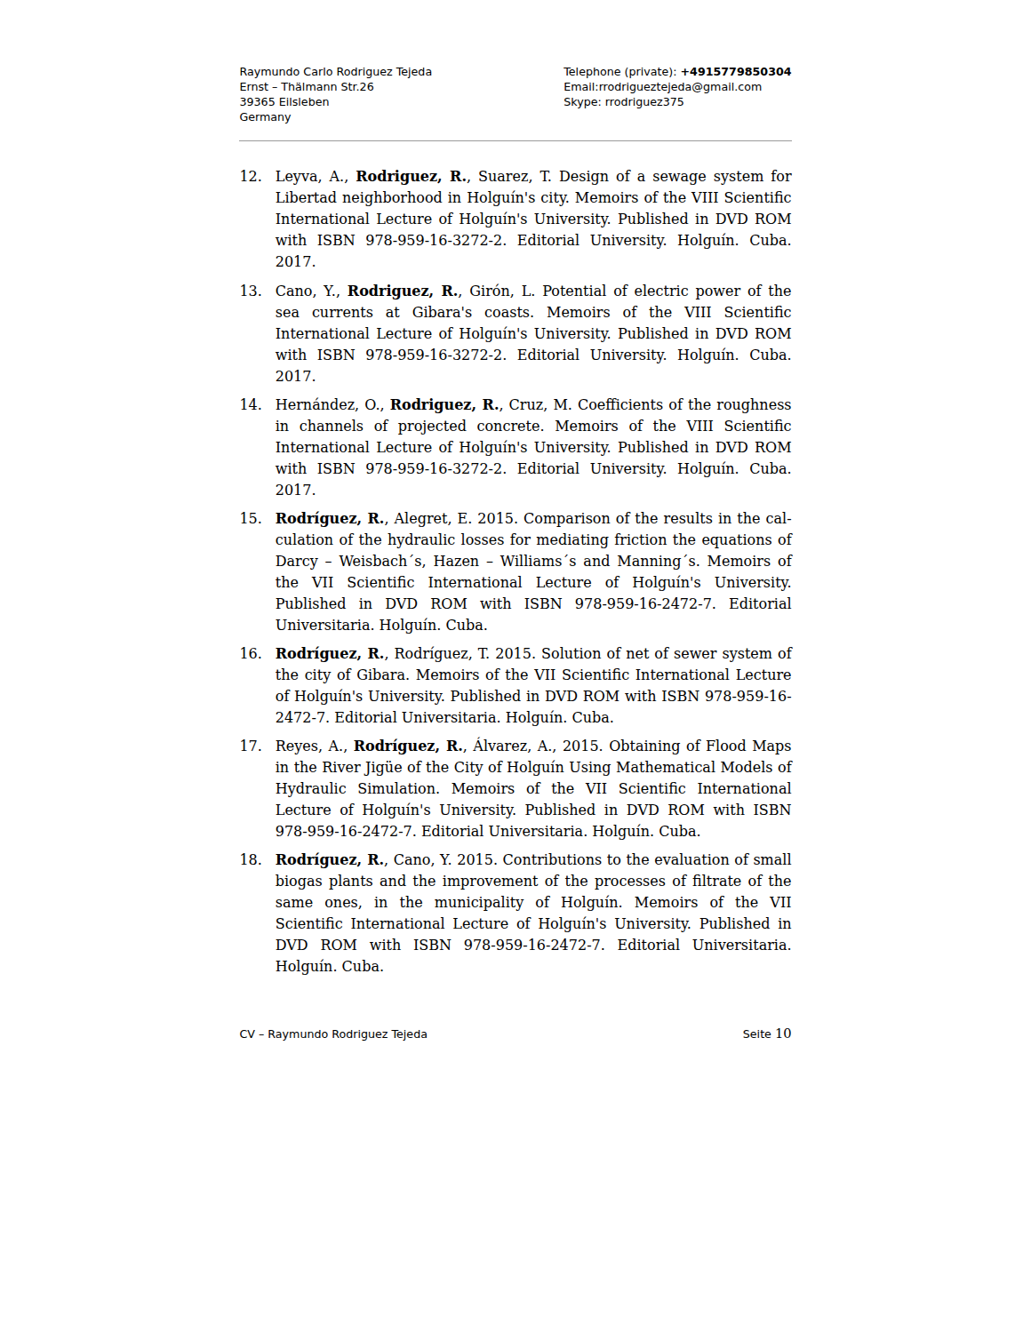Raymundo Carlo Rodriguez Tejeda Ernst – Thälmann Str.26 39365 Eilsleben Germany
Telephone (private): +4915779850304 Email:rrodrigueztejeda@gmail.com Skype: rrodriguez375
Leyva, A., Rodriguez, R., Suarez, T. Design of a sewage system for Libertad neighborhood in Holguín's city. Memoirs of the VIII Scientific International Lecture of Holguín's University. Published in DVD ROM with ISBN 978-959-16-3272-2. Editorial University. Holguín. Cuba. 2017.
Cano, Y., Rodriguez, R., Girón, L. Potential of electric power of the sea currents at Gibara's coasts. Memoirs of the VIII Scientific International Lecture of Holguín's University. Published in DVD ROM with ISBN 978-959-16-3272-2. Editorial University. Holguín. Cuba. 2017.
Hernández, O., Rodriguez, R., Cruz, M. Coefficients of the roughness in channels of projected concrete. Memoirs of the VIII Scientific International Lecture of Holguín's University. Published in DVD ROM with ISBN 978-959-16-3272-2. Editorial University. Holguín. Cuba. 2017.
Rodríguez, R., Alegret, E. 2015. Comparison of the results in the calculation of the hydraulic losses for mediating friction the equations of Darcy – Weisbach´s, Hazen – Williams´s and Manning´s. Memoirs of the VII Scientific International Lecture of Holguín's University. Published in DVD ROM with ISBN 978-959-16-2472-7. Editorial Universitaria. Holguín. Cuba.
Rodríguez, R., Rodríguez, T. 2015. Solution of net of sewer system of the city of Gibara. Memoirs of the VII Scientific International Lecture of Holguín's University. Published in DVD ROM with ISBN 978-959-16-2472-7. Editorial Universitaria. Holguín. Cuba.
Reyes, A., Rodríguez, R., Álvarez, A., 2015. Obtaining of Flood Maps in the River Jigüe of the City of Holguín Using Mathematical Models of Hydraulic Simulation. Memoirs of the VII Scientific International Lecture of Holguín's University. Published in DVD ROM with ISBN 978-959-16-2472-7. Editorial Universitaria. Holguín. Cuba.
Rodríguez, R., Cano, Y. 2015. Contributions to the evaluation of small biogas plants and the improvement of the processes of filtrate of the same ones, in the municipality of Holguín. Memoirs of the VII Scientific International Lecture of Holguín's University. Published in DVD ROM with ISBN 978-959-16-2472-7. Editorial Universitaria. Holguín. Cuba.
CV – Raymundo Rodriguez Tejeda
Seite 10